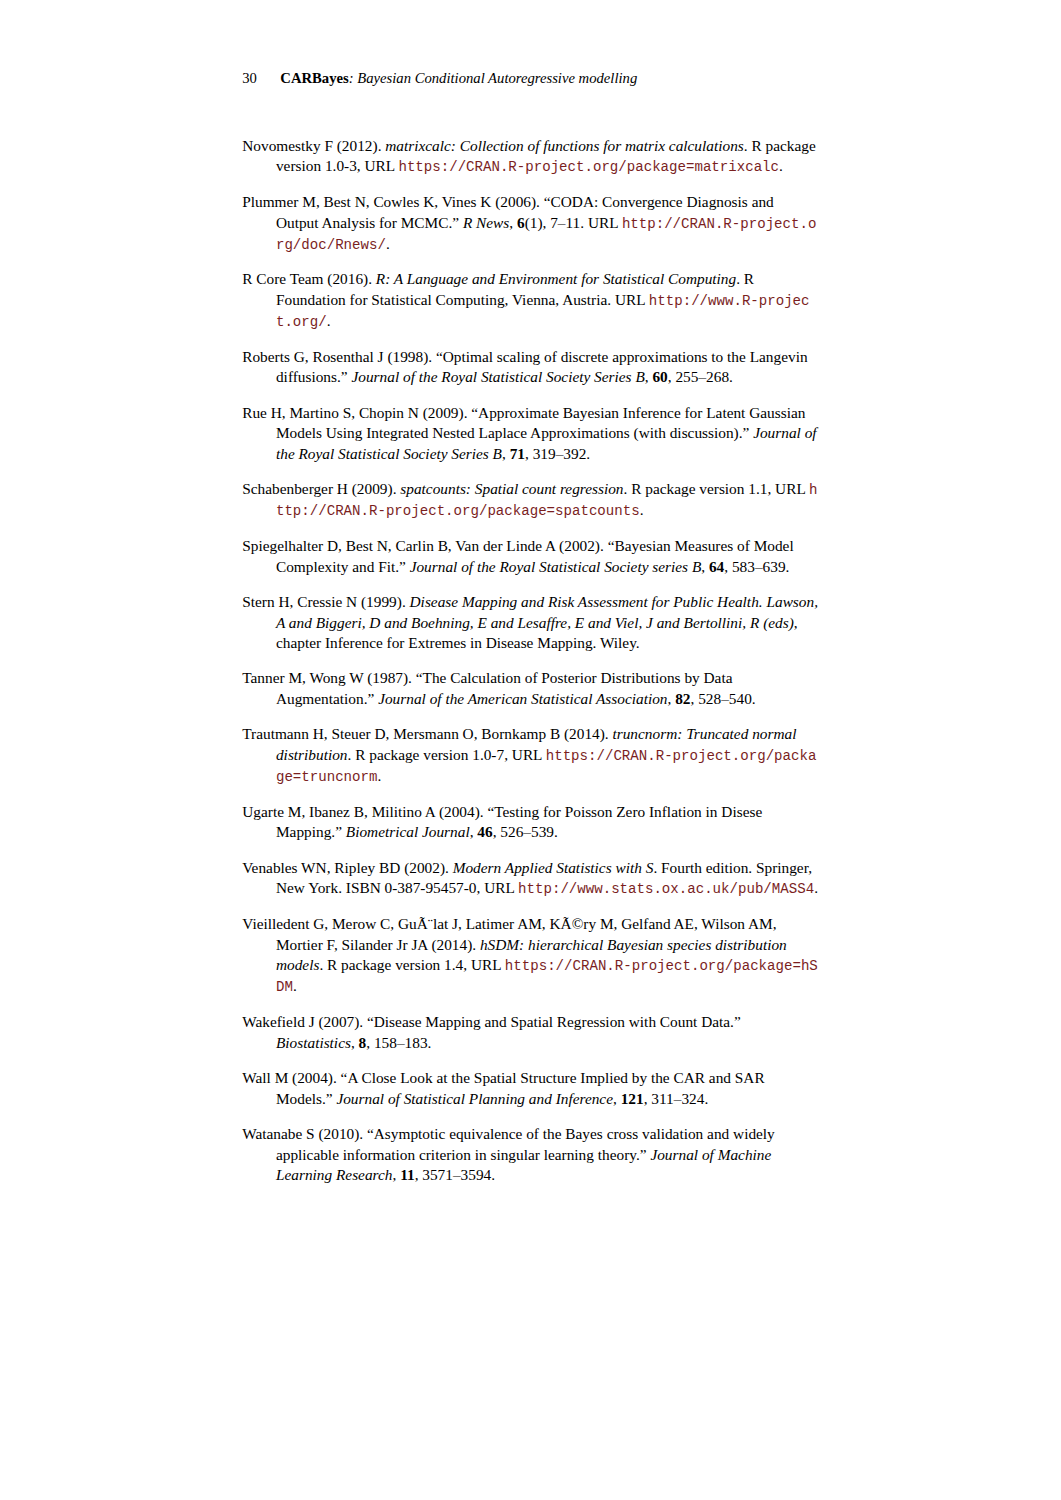30 CARBayes: Bayesian Conditional Autoregressive modelling
Novomestky F (2012). matrixcalc: Collection of functions for matrix calculations. R package version 1.0-3, URL https://CRAN.R-project.org/package=matrixcalc.
Plummer M, Best N, Cowles K, Vines K (2006). “CODA: Convergence Diagnosis and Output Analysis for MCMC.” R News, 6(1), 7–11. URL http://CRAN.R-project.org/doc/Rnews/.
R Core Team (2016). R: A Language and Environment for Statistical Computing. R Foundation for Statistical Computing, Vienna, Austria. URL http://www.R-project.org/.
Roberts G, Rosenthal J (1998). “Optimal scaling of discrete approximations to the Langevin diffusions.” Journal of the Royal Statistical Society Series B, 60, 255–268.
Rue H, Martino S, Chopin N (2009). “Approximate Bayesian Inference for Latent Gaussian Models Using Integrated Nested Laplace Approximations (with discussion).” Journal of the Royal Statistical Society Series B, 71, 319–392.
Schabenberger H (2009). spatcounts: Spatial count regression. R package version 1.1, URL http://CRAN.R-project.org/package=spatcounts.
Spiegelhalter D, Best N, Carlin B, Van der Linde A (2002). “Bayesian Measures of Model Complexity and Fit.” Journal of the Royal Statistical Society series B, 64, 583–639.
Stern H, Cressie N (1999). Disease Mapping and Risk Assessment for Public Health. Lawson, A and Biggeri, D and Boehning, E and Lesaffre, E and Viel, J and Bertollini, R (eds), chapter Inference for Extremes in Disease Mapping. Wiley.
Tanner M, Wong W (1987). “The Calculation of Posterior Distributions by Data Augmentation.” Journal of the American Statistical Association, 82, 528–540.
Trautmann H, Steuer D, Mersmann O, Bornkamp B (2014). truncnorm: Truncated normal distribution. R package version 1.0-7, URL https://CRAN.R-project.org/package=truncnorm.
Ugarte M, Ibanez B, Militino A (2004). “Testing for Poisson Zero Inflation in Disese Mapping.” Biometrical Journal, 46, 526–539.
Venables WN, Ripley BD (2002). Modern Applied Statistics with S. Fourth edition. Springer, New York. ISBN 0-387-95457-0, URL http://www.stats.ox.ac.uk/pub/MASS4.
Vieilledent G, Merow C, GuÃ¨lat J, Latimer AM, KÃ©ry M, Gelfand AE, Wilson AM, Mortier F, Silander Jr JA (2014). hSDM: hierarchical Bayesian species distribution models. R package version 1.4, URL https://CRAN.R-project.org/package=hSDM.
Wakefield J (2007). “Disease Mapping and Spatial Regression with Count Data.” Biostatistics, 8, 158–183.
Wall M (2004). “A Close Look at the Spatial Structure Implied by the CAR and SAR Models.” Journal of Statistical Planning and Inference, 121, 311–324.
Watanabe S (2010). “Asymptotic equivalence of the Bayes cross validation and widely applicable information criterion in singular learning theory.” Journal of Machine Learning Research, 11, 3571–3594.